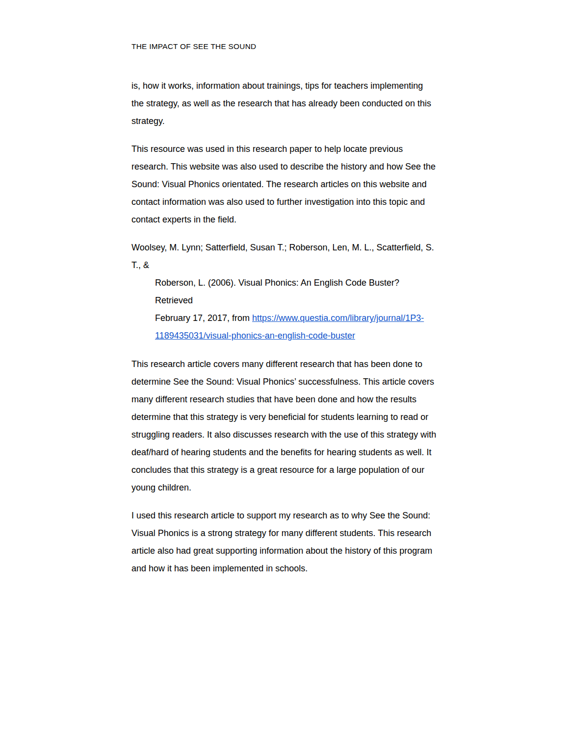THE IMPACT OF SEE THE SOUND
is, how it works, information about trainings, tips for teachers implementing the strategy, as well as the research that has already been conducted on this strategy.
This resource was used in this research paper to help locate previous research. This website was also used to describe the history and how See the Sound: Visual Phonics orientated. The research articles on this website and contact information was also used to further investigation into this topic and contact experts in the field.
Woolsey, M. Lynn; Satterfield, Susan T.; Roberson, Len, M. L., Scatterfield, S. T., & Roberson, L. (2006). Visual Phonics: An English Code Buster? Retrieved February 17, 2017, from https://www.questia.com/library/journal/1P3- 1189435031/visual-phonics-an-english-code-buster
This research article covers many different research that has been done to determine See the Sound: Visual Phonics’ successfulness. This article covers many different research studies that have been done and how the results determine that this strategy is very beneficial for students learning to read or struggling readers. It also discusses research with the use of this strategy with deaf/hard of hearing students and the benefits for hearing students as well. It concludes that this strategy is a great resource for a large population of our young children.
I used this research article to support my research as to why See the Sound: Visual Phonics is a strong strategy for many different students. This research article also had great supporting information about the history of this program and how it has been implemented in schools.